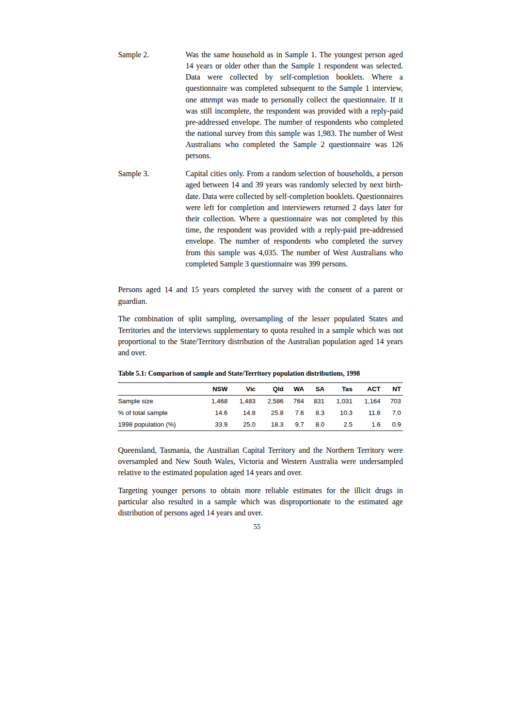Sample 2.
Was the same household as in Sample 1. The youngest person aged 14 years or older other than the Sample 1 respondent was selected. Data were collected by self-completion booklets. Where a questionnaire was completed subsequent to the Sample 1 interview, one attempt was made to personally collect the questionnaire. If it was still incomplete, the respondent was provided with a reply-paid pre-addressed envelope. The number of respondents who completed the national survey from this sample was 1,983. The number of West Australians who completed the Sample 2 questionnaire was 126 persons.
Sample 3.
Capital cities only. From a random selection of households, a person aged between 14 and 39 years was randomly selected by next birth-date. Data were collected by self-completion booklets. Questionnaires were left for completion and interviewers returned 2 days later for their collection. Where a questionnaire was not completed by this time, the respondent was provided with a reply-paid pre-addressed envelope. The number of respondents who completed the survey from this sample was 4,035. The number of West Australians who completed Sample 3 questionnaire was 399 persons.
Persons aged 14 and 15 years completed the survey with the consent of a parent or guardian.
The combination of split sampling, oversampling of the lesser populated States and Territories and the interviews supplementary to quota resulted in a sample which was not proportional to the State/Territory distribution of the Australian population aged 14 years and over.
Table 5.1: Comparison of sample and State/Territory population distributions, 1998
| | NSW | Vic | Qld | WA | SA | Tas | ACT | NT |
| --- | --- | --- | --- | --- | --- | --- | --- | --- |
| Sample size | 1,468 | 1,483 | 2,586 | 764 | 831 | 1,031 | 1,164 | 703 |
| % of total sample | 14.6 | 14.8 | 25.8 | 7.6 | 8.3 | 10.3 | 11.6 | 7.0 |
| 1998 population (%) | 33.9 | 25.0 | 18.3 | 9.7 | 8.0 | 2.5 | 1.6 | 0.9 |
Queensland, Tasmania, the Australian Capital Territory and the Northern Territory were oversampled and New South Wales, Victoria and Western Australia were undersampled relative to the estimated population aged 14 years and over.
Targeting younger persons to obtain more reliable estimates for the illicit drugs in particular also resulted in a sample which was disproportionate to the estimated age distribution of persons aged 14 years and over.
55